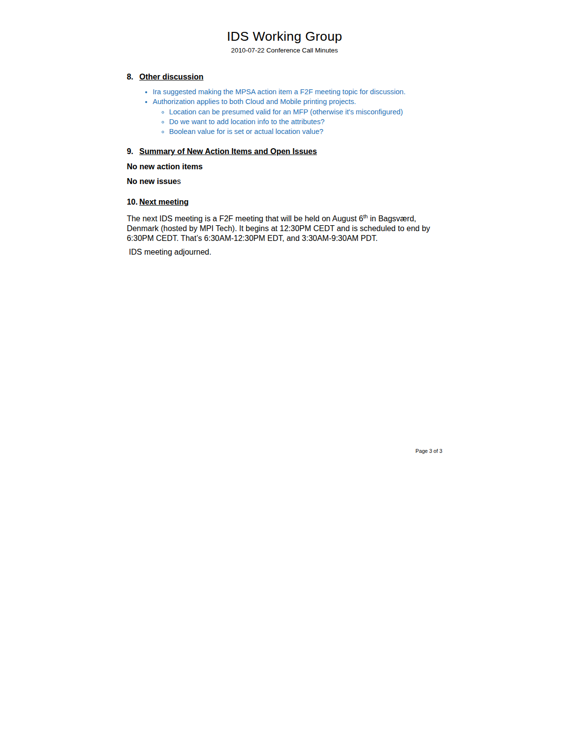IDS Working Group
2010-07-22 Conference Call Minutes
8. Other discussion
Ira suggested making the MPSA action item a F2F meeting topic for discussion.
Authorization applies to both Cloud and Mobile printing projects.
Location can be presumed valid for an MFP (otherwise it's misconfigured)
Do we want to add location info to the attributes?
Boolean value for is set or actual location value?
9. Summary of New Action Items and Open Issues
No new action items
No new issues
10. Next meeting
The next IDS meeting is a F2F meeting that will be held on August 6th in Bagsværd, Denmark (hosted by MPI Tech). It begins at 12:30PM CEDT and is scheduled to end by 6:30PM CEDT. That’s 6:30AM-12:30PM EDT, and 3:30AM-9:30AM PDT.
IDS meeting adjourned.
Page 3 of 3